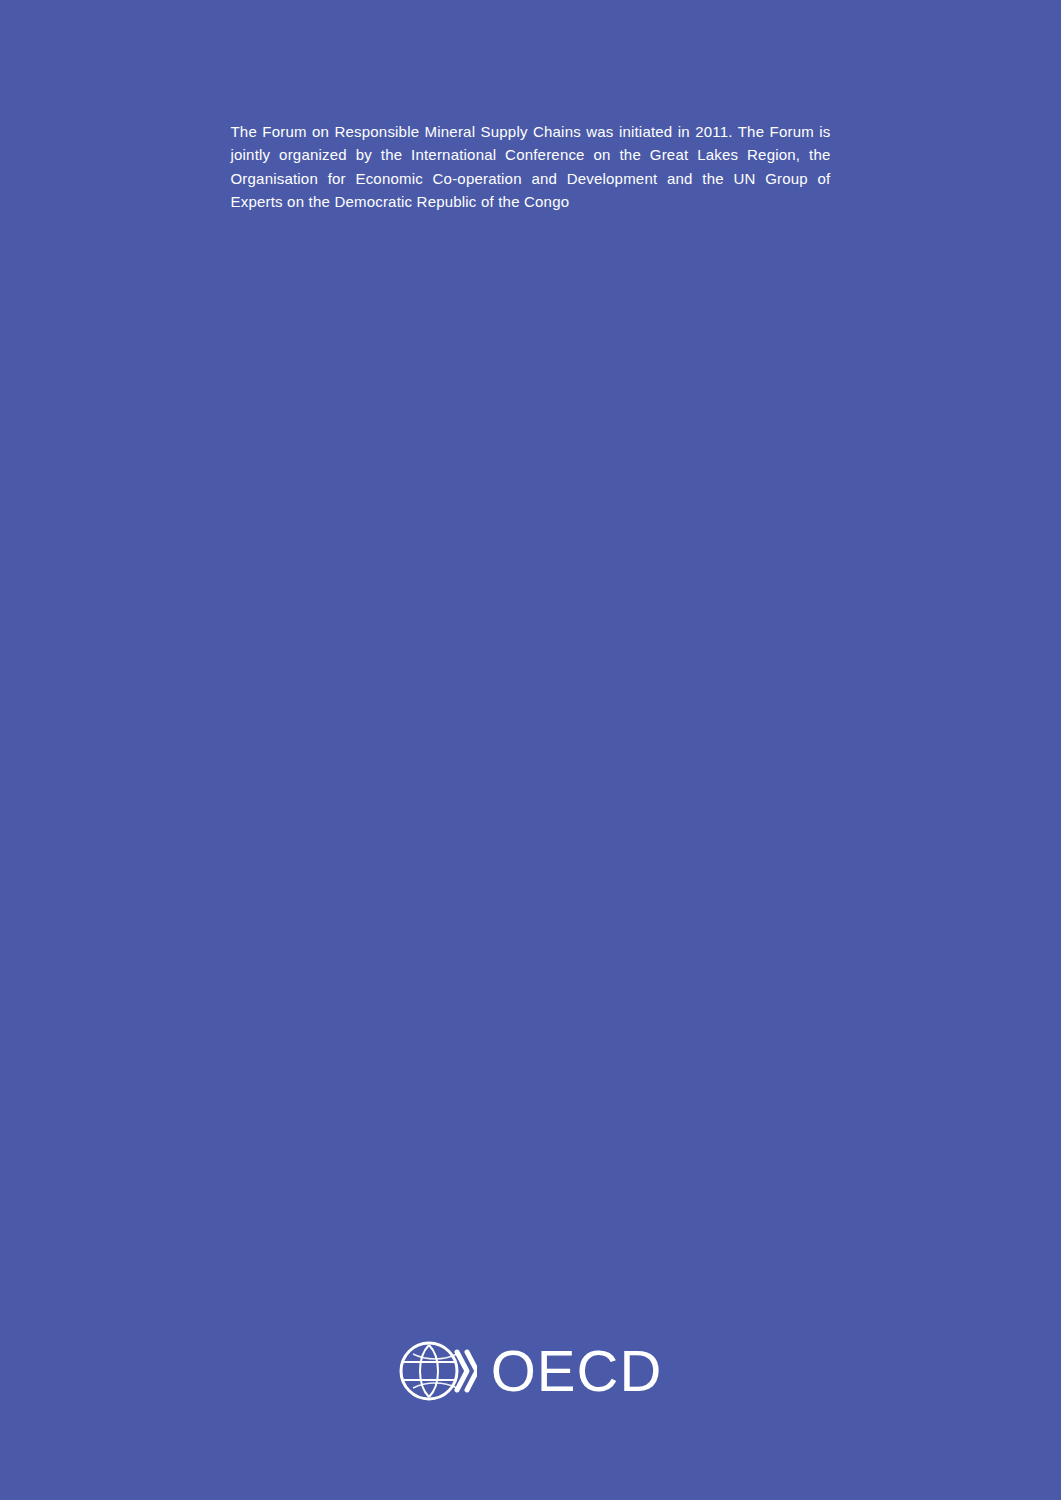The Forum on Responsible Mineral Supply Chains was initiated in 2011. The Forum is jointly organized by the International Conference on the Great Lakes Region, the Organisation for Economic Co-operation and Development and the UN Group of Experts on the Democratic Republic of the Congo
OECD